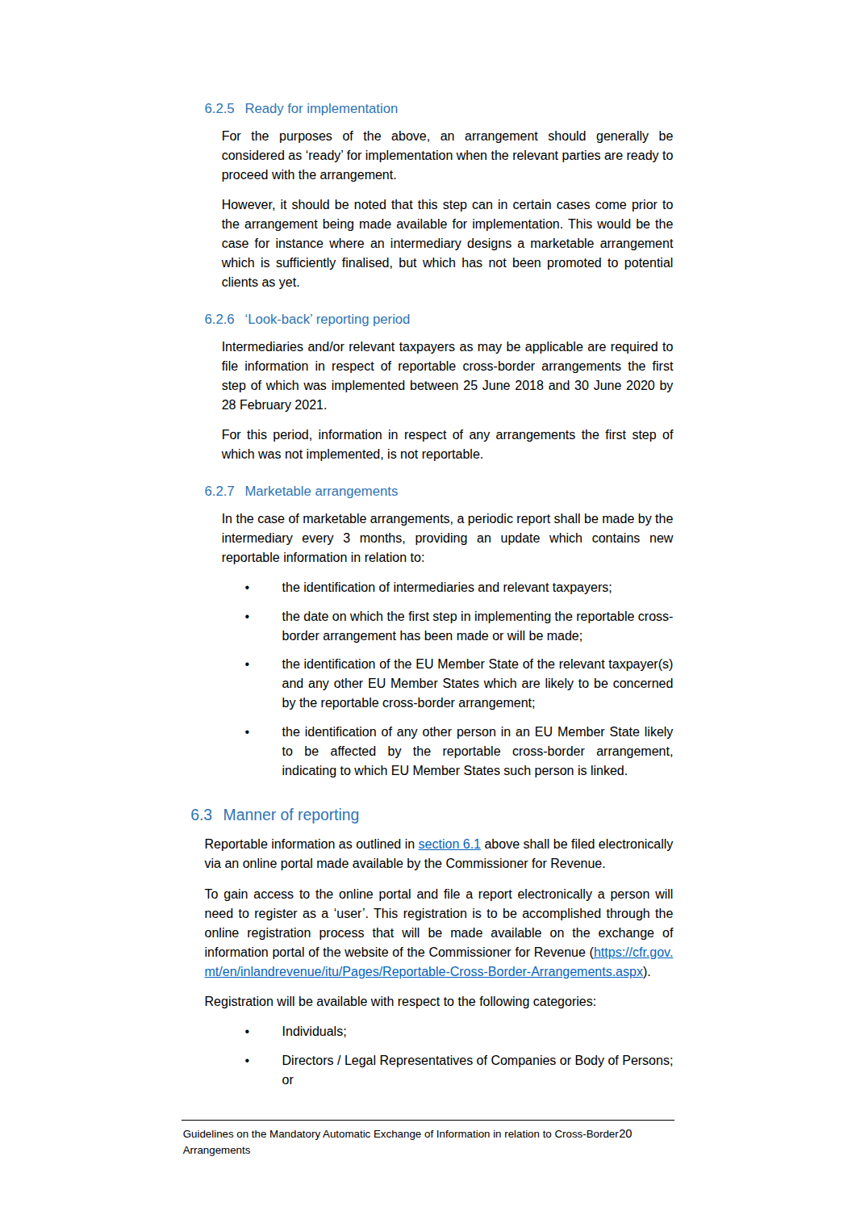6.2.5 Ready for implementation
For the purposes of the above, an arrangement should generally be considered as ‘ready’ for implementation when the relevant parties are ready to proceed with the arrangement.
However, it should be noted that this step can in certain cases come prior to the arrangement being made available for implementation. This would be the case for instance where an intermediary designs a marketable arrangement which is sufficiently finalised, but which has not been promoted to potential clients as yet.
6.2.6‘Look-back’ reporting period
Intermediaries and/or relevant taxpayers as may be applicable are required to file information in respect of reportable cross-border arrangements the first step of which was implemented between 25 June 2018 and 30 June 2020 by 28 February 2021.
For this period, information in respect of any arrangements the first step of which was not implemented, is not reportable.
6.2.7 Marketable arrangements
In the case of marketable arrangements, a periodic report shall be made by the intermediary every 3 months, providing an update which contains new reportable information in relation to:
the identification of intermediaries and relevant taxpayers;
the date on which the first step in implementing the reportable cross-border arrangement has been made or will be made;
the identification of the EU Member State of the relevant taxpayer(s) and any other EU Member States which are likely to be concerned by the reportable cross-border arrangement;
the identification of any other person in an EU Member State likely to be affected by the reportable cross-border arrangement, indicating to which EU Member States such person is linked.
6.3 Manner of reporting
Reportable information as outlined in section 6.1 above shall be filed electronically via an online portal made available by the Commissioner for Revenue.
To gain access to the online portal and file a report electronically a person will need to register as a ‘user’. This registration is to be accomplished through the online registration process that will be made available on the exchange of information portal of the website of the Commissioner for Revenue (https://cfr.gov.mt/en/inlandrevenue/itu/Pages/Reportable-Cross-Border-Arrangements.aspx).
Registration will be available with respect to the following categories:
Individuals;
Directors / Legal Representatives of Companies or Body of Persons; or
Guidelines on the Mandatory Automatic Exchange of Information in relation to Cross-Border Arrangements 20